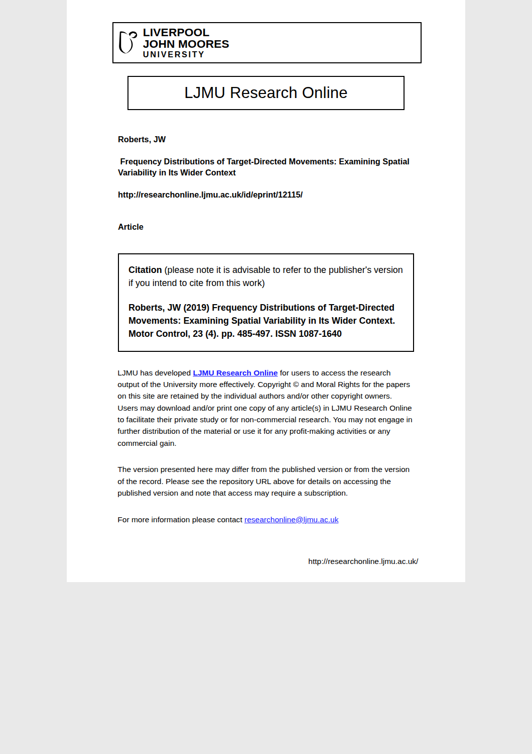LIVERPOOL JOHN MOORES UNIVERSITY
LJMU Research Online
Roberts, JW
Frequency Distributions of Target-Directed Movements: Examining Spatial Variability in Its Wider Context
http://researchonline.ljmu.ac.uk/id/eprint/12115/
Article
Citation (please note it is advisable to refer to the publisher's version if you intend to cite from this work)
Roberts, JW (2019) Frequency Distributions of Target-Directed Movements: Examining Spatial Variability in Its Wider Context. Motor Control, 23 (4). pp. 485-497. ISSN 1087-1640
LJMU has developed LJMU Research Online for users to access the research output of the University more effectively. Copyright © and Moral Rights for the papers on this site are retained by the individual authors and/or other copyright owners. Users may download and/or print one copy of any article(s) in LJMU Research Online to facilitate their private study or for non-commercial research. You may not engage in further distribution of the material or use it for any profit-making activities or any commercial gain.
The version presented here may differ from the published version or from the version of the record. Please see the repository URL above for details on accessing the published version and note that access may require a subscription.
For more information please contact researchonline@ljmu.ac.uk
http://researchonline.ljmu.ac.uk/